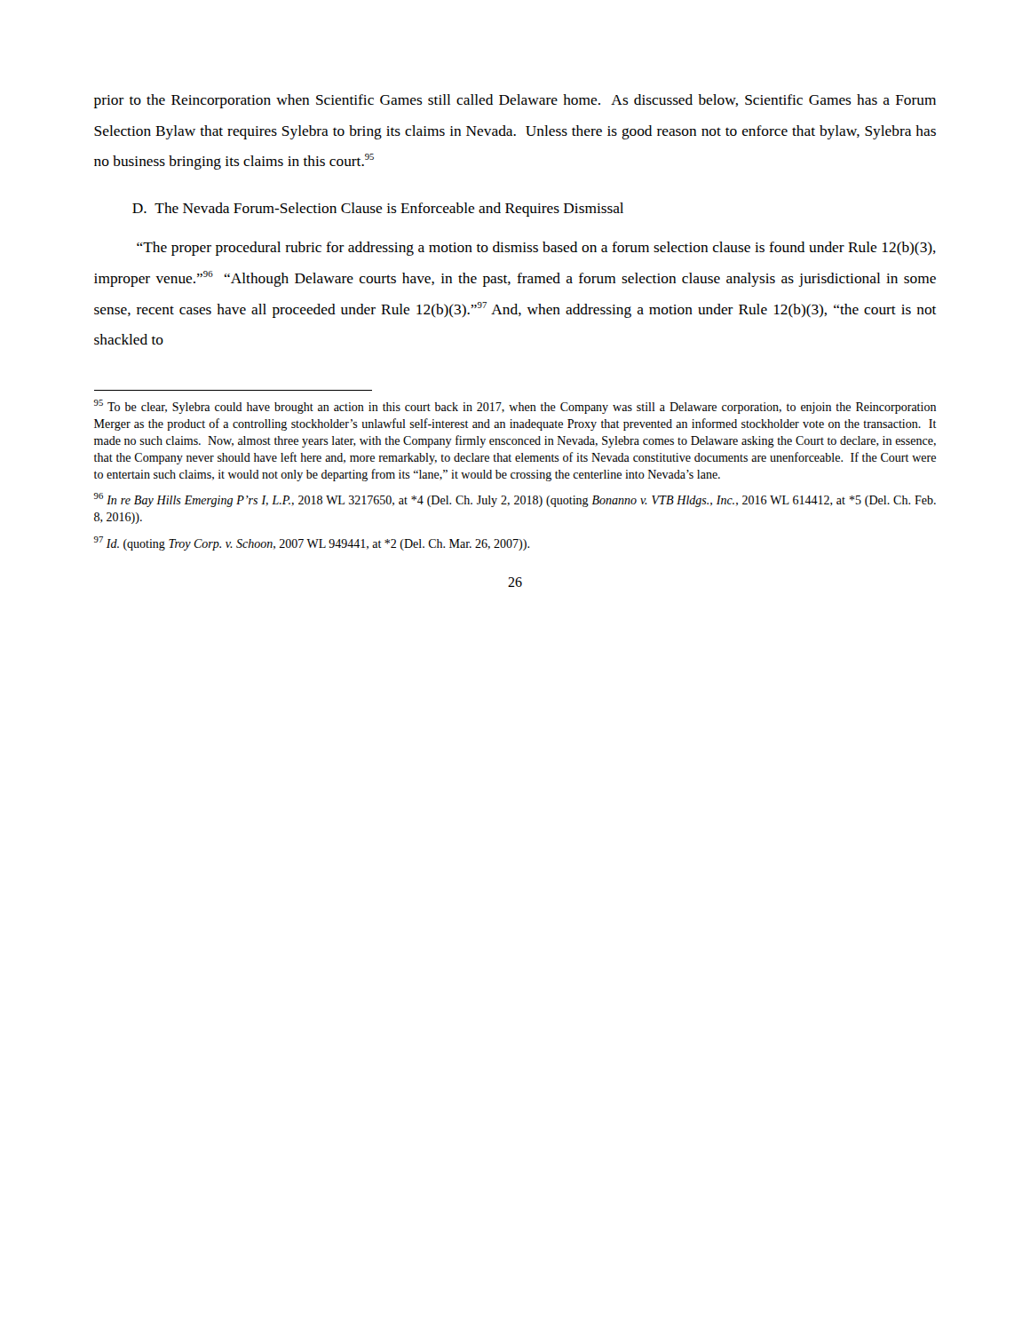prior to the Reincorporation when Scientific Games still called Delaware home. As discussed below, Scientific Games has a Forum Selection Bylaw that requires Sylebra to bring its claims in Nevada. Unless there is good reason not to enforce that bylaw, Sylebra has no business bringing its claims in this court.95
D. The Nevada Forum-Selection Clause is Enforceable and Requires Dismissal
“The proper procedural rubric for addressing a motion to dismiss based on a forum selection clause is found under Rule 12(b)(3), improper venue.”96 “Although Delaware courts have, in the past, framed a forum selection clause analysis as jurisdictional in some sense, recent cases have all proceeded under Rule 12(b)(3).”97 And, when addressing a motion under Rule 12(b)(3), “the court is not shackled to
95 To be clear, Sylebra could have brought an action in this court back in 2017, when the Company was still a Delaware corporation, to enjoin the Reincorporation Merger as the product of a controlling stockholder’s unlawful self-interest and an inadequate Proxy that prevented an informed stockholder vote on the transaction. It made no such claims. Now, almost three years later, with the Company firmly ensconced in Nevada, Sylebra comes to Delaware asking the Court to declare, in essence, that the Company never should have left here and, more remarkably, to declare that elements of its Nevada constitutive documents are unenforceable. If the Court were to entertain such claims, it would not only be departing from its “lane,” it would be crossing the centerline into Nevada’s lane.
96 In re Bay Hills Emerging P’rs I, L.P., 2018 WL 3217650, at *4 (Del. Ch. July 2, 2018) (quoting Bonanno v. VTB Hldgs., Inc., 2016 WL 614412, at *5 (Del. Ch. Feb. 8, 2016)).
97 Id. (quoting Troy Corp. v. Schoon, 2007 WL 949441, at *2 (Del. Ch. Mar. 26, 2007)).
26